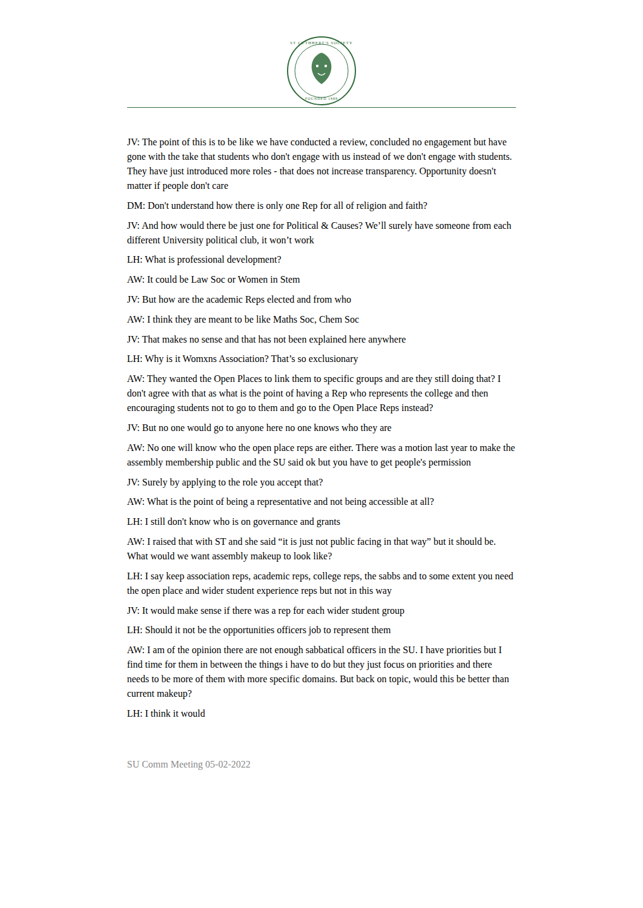ST CUTHBERT'S SOCIETY FOUNDED 1888
JV: The point of this is to be like we have conducted a review, concluded no engagement but have gone with the take that students who don't engage with us instead of we don't engage with students. They have just introduced more roles - that does not increase transparency. Opportunity doesn't matter if people don't care
DM: Don't understand how there is only one Rep for all of religion and faith?
JV: And how would there be just one for Political & Causes? We’ll surely have someone from each different University political club, it won’t work
LH: What is professional development?
AW: It could be Law Soc or Women in Stem
JV: But how are the academic Reps elected and from who
AW: I think they are meant to be like Maths Soc, Chem Soc
JV: That makes no sense and that has not been explained here anywhere
LH: Why is it Womxns Association? That’s so exclusionary
AW: They wanted the Open Places to link them to specific groups and are they still doing that? I don't agree with that as what is the point of having a Rep who represents the college and then encouraging students not to go to them and go to the Open Place Reps instead?
JV: But no one would go to anyone here no one knows who they are
AW: No one will know who the open place reps are either. There was a motion last year to make the assembly membership public and the SU said ok but you have to get people's permission
JV: Surely by applying to the role you accept that?
AW: What is the point of being a representative and not being accessible at all?
LH: I still don't know who is on governance and grants
AW: I raised that with ST and she said “it is just not public facing in that way” but it should be. What would we want assembly makeup to look like?
LH: I say keep association reps, academic reps, college reps, the sabbs and to some extent you need the open place and wider student experience reps but not in this way
JV: It would make sense if there was a rep for each wider student group
LH: Should it not be the opportunities officers job to represent them
AW: I am of the opinion there are not enough sabbatical officers in the SU. I have priorities but I find time for them in between the things i have to do but they just focus on priorities and there needs to be more of them with more specific domains. But back on topic, would this be better than current makeup?
LH: I think it would
SU Comm Meeting 05-02-2022